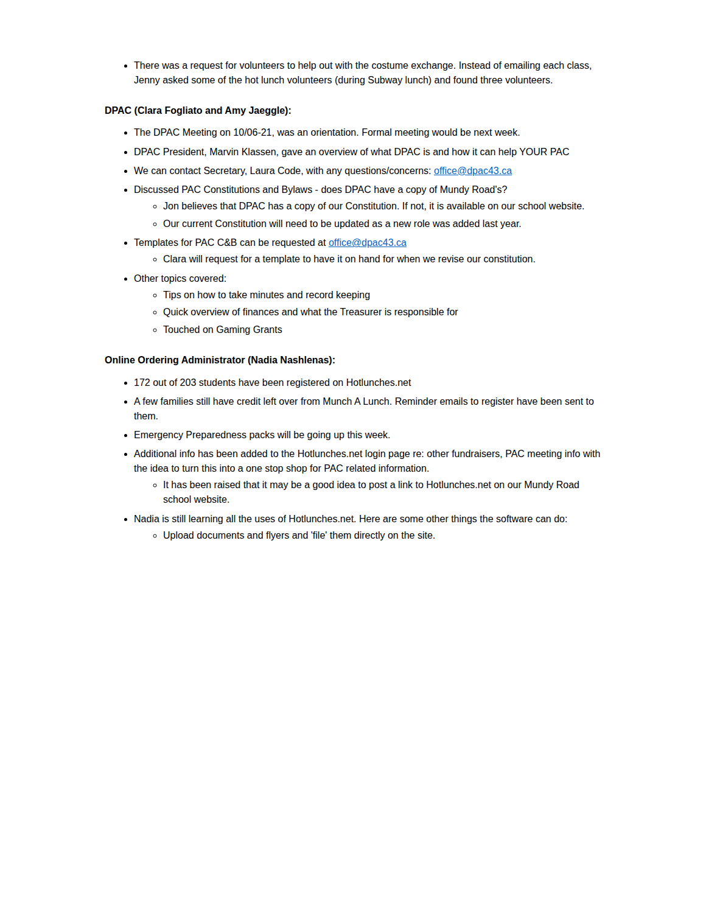There was a request for volunteers to help out with the costume exchange. Instead of emailing each class, Jenny asked some of the hot lunch volunteers (during Subway lunch) and found three volunteers.
DPAC (Clara Fogliato and Amy Jaeggle):
The DPAC Meeting on 10/06-21, was an orientation. Formal meeting would be next week.
DPAC President, Marvin Klassen, gave an overview of what DPAC is and how it can help YOUR PAC
We can contact Secretary, Laura Code, with any questions/concerns: office@dpac43.ca
Discussed PAC Constitutions and Bylaws - does DPAC have a copy of Mundy Road's?
Jon believes that DPAC has a copy of our Constitution. If not, it is available on our school website.
Our current Constitution will need to be updated as a new role was added last year.
Templates for PAC C&B can be requested at office@dpac43.ca
Clara will request for a template to have it on hand for when we revise our constitution.
Other topics covered:
Tips on how to take minutes and record keeping
Quick overview of finances and what the Treasurer is responsible for
Touched on Gaming Grants
Online Ordering Administrator (Nadia Nashlenas):
172 out of 203 students have been registered on Hotlunches.net
A few families still have credit left over from Munch A Lunch. Reminder emails to register have been sent to them.
Emergency Preparedness packs will be going up this week.
Additional info has been added to the Hotlunches.net login page re: other fundraisers, PAC meeting info with the idea to turn this into a one stop shop for PAC related information.
It has been raised that it may be a good idea to post a link to Hotlunches.net on our Mundy Road school website.
Nadia is still learning all the uses of Hotlunches.net. Here are some other things the software can do:
Upload documents and flyers and 'file' them directly on the site.